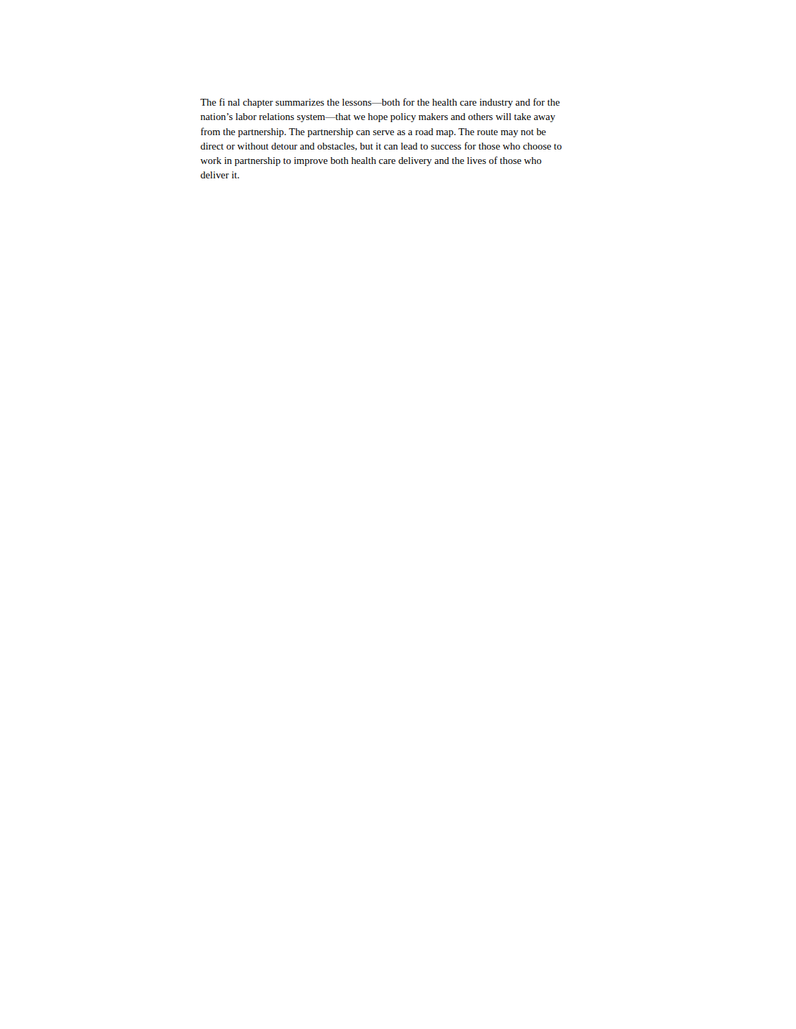The fi nal chapter summarizes the lessons—both for the health care industry and for the nation’s labor relations system—that we hope policy makers and others will take away from the partnership. The partnership can serve as a road map. The route may not be direct or without detour and obstacles, but it can lead to success for those who choose to work in partnership to improve both health care delivery and the lives of those who deliver it.